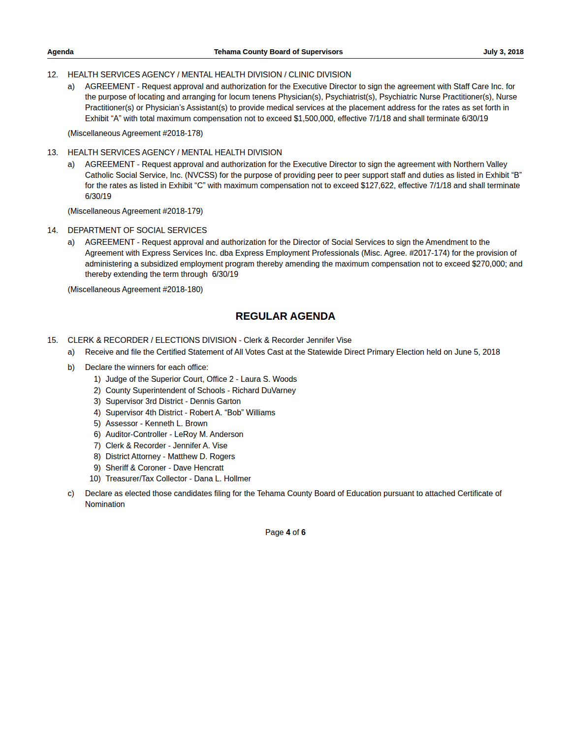Agenda Tehama County Board of Supervisors July 3, 2018
12. HEALTH SERVICES AGENCY / MENTAL HEALTH DIVISION / CLINIC DIVISION
a) AGREEMENT - Request approval and authorization for the Executive Director to sign the agreement with Staff Care Inc. for the purpose of locating and arranging for locum tenens Physician(s), Psychiatrist(s), Psychiatric Nurse Practitioner(s), Nurse Practitioner(s) or Physician’s Assistant(s) to provide medical services at the placement address for the rates as set forth in Exhibit “A” with total maximum compensation not to exceed $1,500,000, effective 7/1/18 and shall terminate 6/30/19
(Miscellaneous Agreement #2018-178)
13. HEALTH SERVICES AGENCY / MENTAL HEALTH DIVISION
a) AGREEMENT - Request approval and authorization for the Executive Director to sign the agreement with Northern Valley Catholic Social Service, Inc. (NVCSS) for the purpose of providing peer to peer support staff and duties as listed in Exhibit “B” for the rates as listed in Exhibit “C” with maximum compensation not to exceed $127,622, effective 7/1/18 and shall terminate 6/30/19
(Miscellaneous Agreement #2018-179)
14. DEPARTMENT OF SOCIAL SERVICES
a) AGREEMENT - Request approval and authorization for the Director of Social Services to sign the Amendment to the Agreement with Express Services Inc. dba Express Employment Professionals (Misc. Agree. #2017-174) for the provision of administering a subsidized employment program thereby amending the maximum compensation not to exceed $270,000; and thereby extending the term through 6/30/19
(Miscellaneous Agreement #2018-180)
REGULAR AGENDA
15. CLERK & RECORDER / ELECTIONS DIVISION - Clerk & Recorder Jennifer Vise
a) Receive and file the Certified Statement of All Votes Cast at the Statewide Direct Primary Election held on June 5, 2018
b) Declare the winners for each office:
1) Judge of the Superior Court, Office 2 - Laura S. Woods
2) County Superintendent of Schools - Richard DuVarney
3) Supervisor 3rd District - Dennis Garton
4) Supervisor 4th District - Robert A. “Bob” Williams
5) Assessor - Kenneth L. Brown
6) Auditor-Controller - LeRoy M. Anderson
7) Clerk & Recorder - Jennifer A. Vise
8) District Attorney - Matthew D. Rogers
9) Sheriff & Coroner - Dave Hencratt
10) Treasurer/Tax Collector - Dana L. Hollmer
c) Declare as elected those candidates filing for the Tehama County Board of Education pursuant to attached Certificate of Nomination
Page 4 of 6